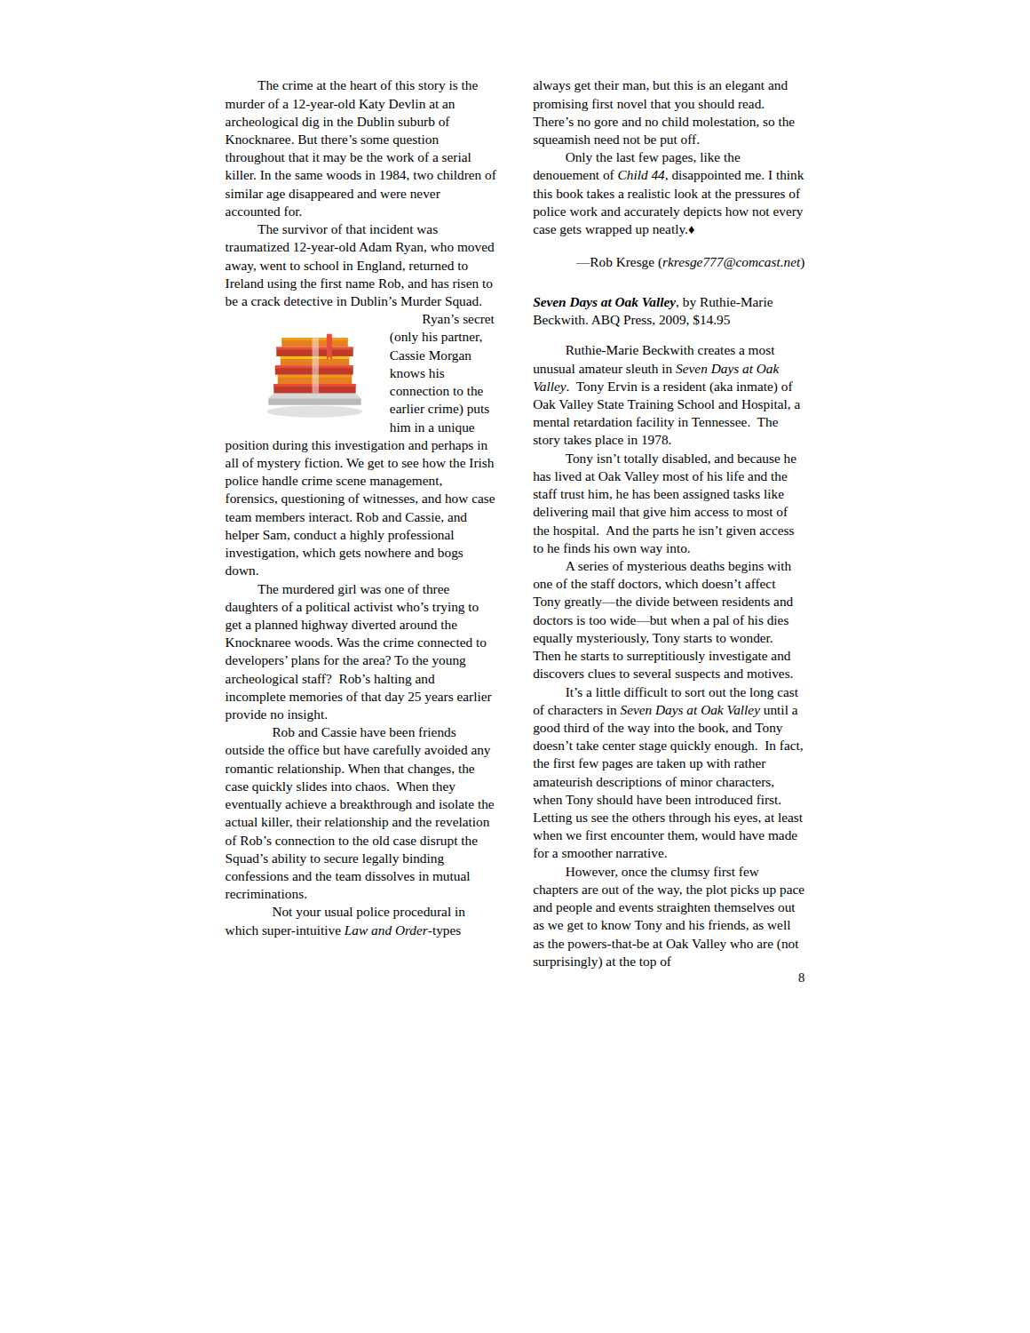The crime at the heart of this story is the murder of a 12-year-old Katy Devlin at an archeological dig in the Dublin suburb of Knocknaree. But there’s some question throughout that it may be the work of a serial killer. In the same woods in 1984, two children of similar age disappeared and were never accounted for.
The survivor of that incident was traumatized 12-year-old Adam Ryan, who moved away, went to school in England, returned to Ireland using the first name Rob, and has risen to be a crack detective in Dublin’s Murder Squad.
Ryan’s secret (only his partner, Cassie Morgan knows his connection to the earlier crime) puts him in a unique position during this investigation and perhaps in all of mystery fiction. We get to see how the Irish police handle crime scene management, forensics, questioning of witnesses, and how case team members interact. Rob and Cassie, and helper Sam, conduct a highly professional investigation, which gets nowhere and bogs down.
The murdered girl was one of three daughters of a political activist who’s trying to get a planned highway diverted around the Knocknaree woods. Was the crime connected to developers’ plans for the area? To the young archeological staff? Rob’s halting and incomplete memories of that day 25 years earlier provide no insight.
Rob and Cassie have been friends outside the office but have carefully avoided any romantic relationship. When that changes, the case quickly slides into chaos. When they eventually achieve a breakthrough and isolate the actual killer, their relationship and the revelation of Rob’s connection to the old case disrupt the Squad’s ability to secure legally binding confessions and the team dissolves in mutual recriminations.
Not your usual police procedural in which super-intuitive Law and Order-types always get their man, but this is an elegant and promising first novel that you should read.
There’s no gore and no child molestation, so the squeamish need not be put off.
Only the last few pages, like the denouement of Child 44, disappointed me. I think this book takes a realistic look at the pressures of police work and accurately depicts how not every case gets wrapped up neatly.♦
—Rob Kresge (rkresge777@comcast.net)
Seven Days at Oak Valley, by Ruthie-Marie Beckwith. ABQ Press, 2009, $14.95
Ruthie-Marie Beckwith creates a most unusual amateur sleuth in Seven Days at Oak Valley. Tony Ervin is a resident (aka inmate) of Oak Valley State Training School and Hospital, a mental retardation facility in Tennessee. The story takes place in 1978.
Tony isn’t totally disabled, and because he has lived at Oak Valley most of his life and the staff trust him, he has been assigned tasks like delivering mail that give him access to most of the hospital. And the parts he isn’t given access to he finds his own way into.
A series of mysterious deaths begins with one of the staff doctors, which doesn’t affect Tony greatly—the divide between residents and doctors is too wide—but when a pal of his dies equally mysteriously, Tony starts to wonder. Then he starts to surreptitiously investigate and discovers clues to several suspects and motives.
It’s a little difficult to sort out the long cast of characters in Seven Days at Oak Valley until a good third of the way into the book, and Tony doesn’t take center stage quickly enough. In fact, the first few pages are taken up with rather amateurish descriptions of minor characters, when Tony should have been introduced first. Letting us see the others through his eyes, at least when we first encounter them, would have made for a smoother narrative.
However, once the clumsy first few chapters are out of the way, the plot picks up pace and people and events straighten themselves out as we get to know Tony and his friends, as well as the powers-that-be at Oak Valley who are (not surprisingly) at the top of
8